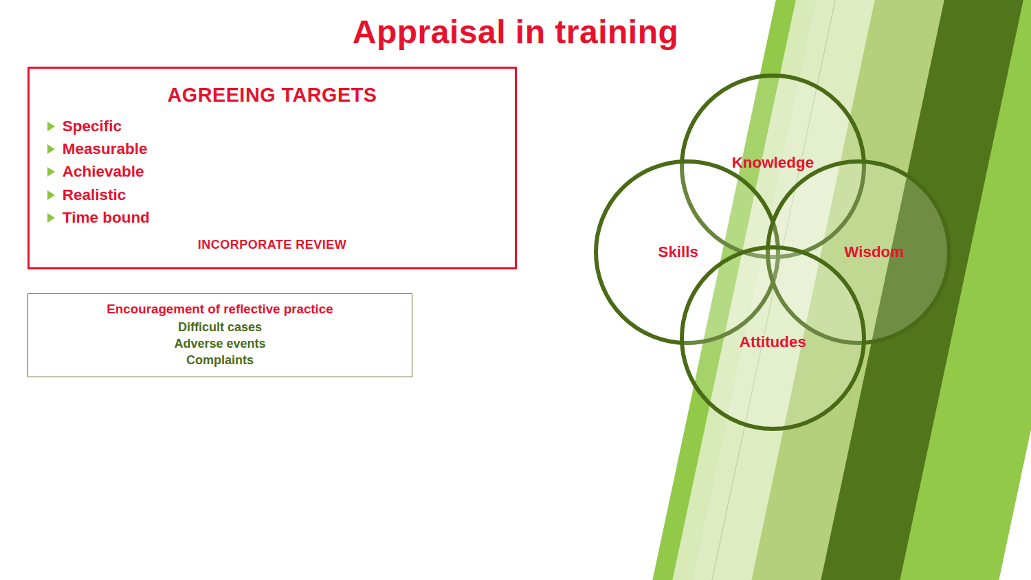Appraisal in training
AGREEING TARGETS
Specific
Measurable
Achievable
Realistic
Time bound
INCORPORATE REVIEW
Encouragement of reflective practice
Difficult cases
Adverse events
Complaints
Knowledge
Skills
Wisdom
Attitudes